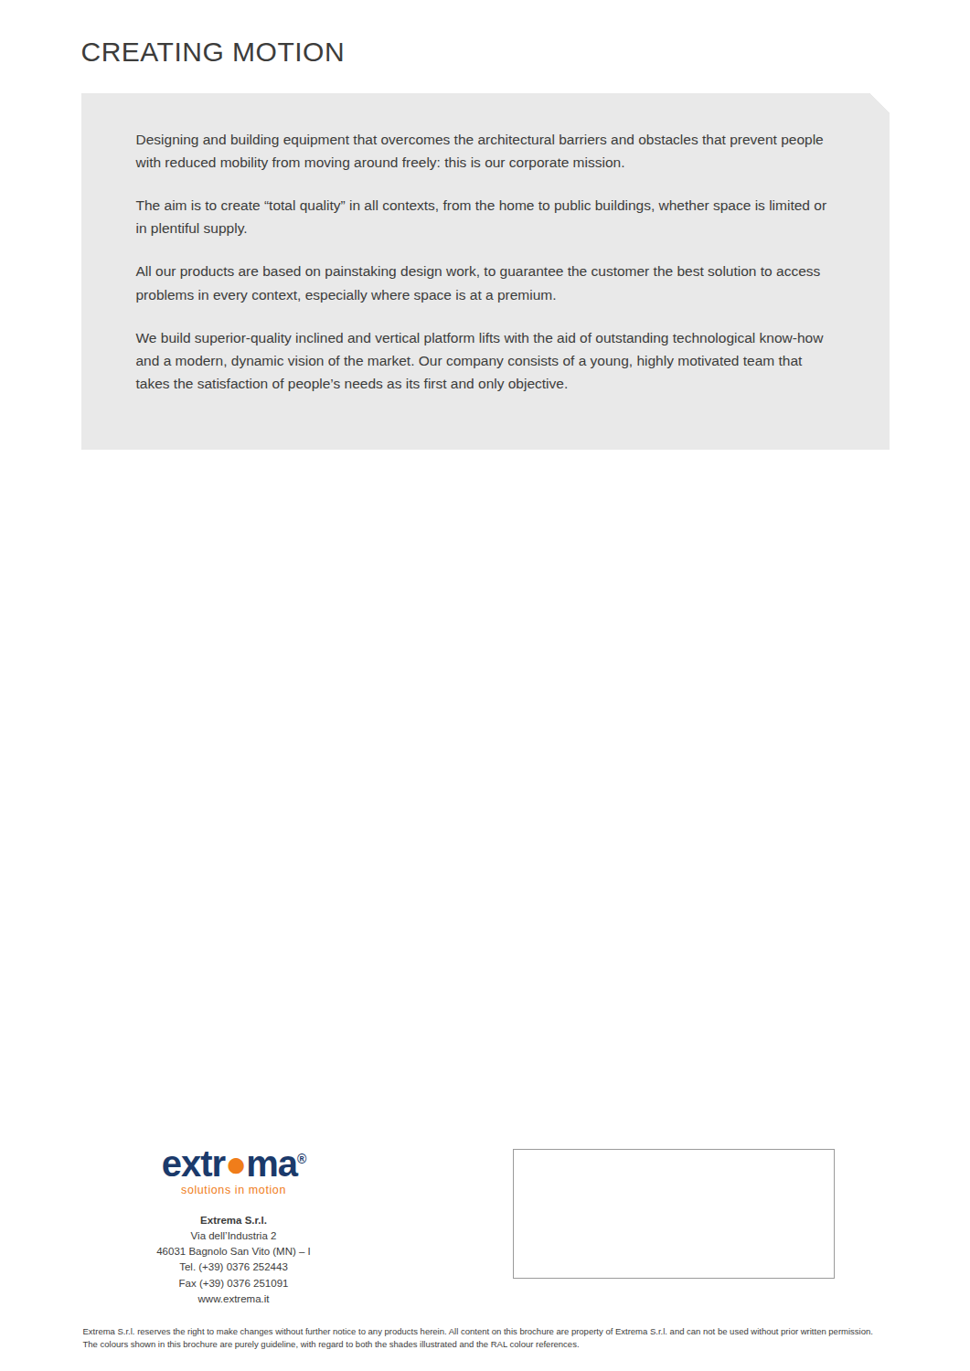CREATING MOTION
Designing and building equipment that overcomes the architectural barriers and obstacles that prevent people with reduced mobility from moving around freely: this is our corporate mission.
The aim is to create “total quality” in all contexts, from the home to public buildings, whether space is limited or in plentiful supply.
All our products are based on painstaking design work, to guarantee the customer the best solution to access problems in every context, especially where space is at a premium.
We build superior-quality inclined and vertical platform lifts with the aid of outstanding technological know-how and a modern, dynamic vision of the market. Our company consists of a young, highly motivated team that takes the satisfaction of people’s needs as its first and only objective.
extr●ma®
solutions in motion
Extrema S.r.l.
Via dell’Industria 2
46031 Bagnolo San Vito (MN) – I
Tel. (+39) 0376 252443
Fax (+39) 0376 251091
www.extrema.it
Extrema S.r.l. reserves the right to make changes without further notice to any products herein. All content on this brochure are property of Extrema S.r.l. and can not be used without prior written permission. The colours shown in this brochure are purely guideline, with regard to both the shades illustrated and the RAL colour references.